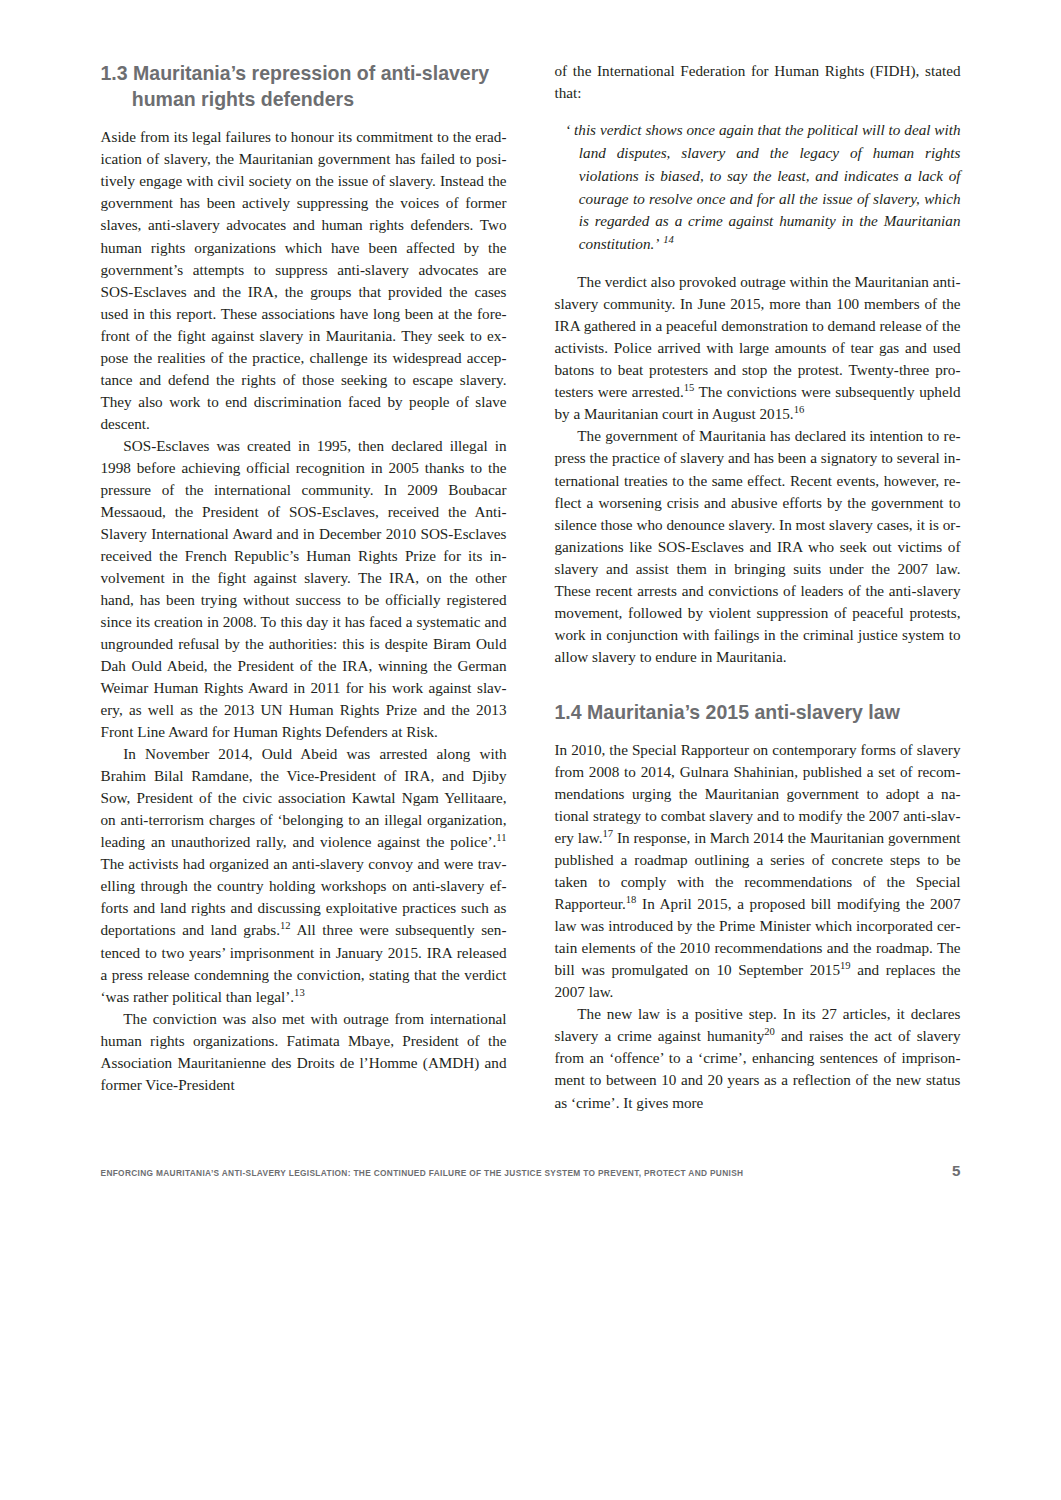1.3 Mauritania’s repression of anti-slavery human rights defenders
Aside from its legal failures to honour its commitment to the eradication of slavery, the Mauritanian government has failed to positively engage with civil society on the issue of slavery. Instead the government has been actively suppressing the voices of former slaves, anti-slavery advocates and human rights defenders. Two human rights organizations which have been affected by the government’s attempts to suppress anti-slavery advocates are SOS-Esclaves and the IRA, the groups that provided the cases used in this report. These associations have long been at the forefront of the fight against slavery in Mauritania. They seek to expose the realities of the practice, challenge its widespread acceptance and defend the rights of those seeking to escape slavery. They also work to end discrimination faced by people of slave descent.
SOS-Esclaves was created in 1995, then declared illegal in 1998 before achieving official recognition in 2005 thanks to the pressure of the international community. In 2009 Boubacar Messaoud, the President of SOS-Esclaves, received the Anti-Slavery International Award and in December 2010 SOS-Esclaves received the French Republic’s Human Rights Prize for its involvement in the fight against slavery. The IRA, on the other hand, has been trying without success to be officially registered since its creation in 2008. To this day it has faced a systematic and ungrounded refusal by the authorities: this is despite Biram Ould Dah Ould Abeid, the President of the IRA, winning the German Weimar Human Rights Award in 2011 for his work against slavery, as well as the 2013 UN Human Rights Prize and the 2013 Front Line Award for Human Rights Defenders at Risk.
In November 2014, Ould Abeid was arrested along with Brahim Bilal Ramdane, the Vice-President of IRA, and Djiby Sow, President of the civic association Kawtal Ngam Yellitaare, on anti-terrorism charges of ‘belonging to an illegal organization, leading an unauthorized rally, and violence against the police’.11 The activists had organized an anti-slavery convoy and were travelling through the country holding workshops on anti-slavery efforts and land rights and discussing exploitative practices such as deportations and land grabs.12 All three were subsequently sentenced to two years’ imprisonment in January 2015. IRA released a press release condemning the conviction, stating that the verdict ‘was rather political than legal’.13
The conviction was also met with outrage from international human rights organizations. Fatimata Mbaye, President of the Association Mauritanienne des Droits de l’Homme (AMDH) and former Vice-President
of the International Federation for Human Rights (FIDH), stated that:
‘ this verdict shows once again that the political will to deal with land disputes, slavery and the legacy of human rights violations is biased, to say the least, and indicates a lack of courage to resolve once and for all the issue of slavery, which is regarded as a crime against humanity in the Mauritanian constitution.’ 14
The verdict also provoked outrage within the Mauritanian anti-slavery community. In June 2015, more than 100 members of the IRA gathered in a peaceful demonstration to demand release of the activists. Police arrived with large amounts of tear gas and used batons to beat protesters and stop the protest. Twenty-three protesters were arrested.15 The convictions were subsequently upheld by a Mauritanian court in August 2015.16
The government of Mauritania has declared its intention to repress the practice of slavery and has been a signatory to several international treaties to the same effect. Recent events, however, reflect a worsening crisis and abusive efforts by the government to silence those who denounce slavery. In most slavery cases, it is organizations like SOS-Esclaves and IRA who seek out victims of slavery and assist them in bringing suits under the 2007 law. These recent arrests and convictions of leaders of the anti-slavery movement, followed by violent suppression of peaceful protests, work in conjunction with failings in the criminal justice system to allow slavery to endure in Mauritania.
1.4 Mauritania’s 2015 anti-slavery law
In 2010, the Special Rapporteur on contemporary forms of slavery from 2008 to 2014, Gulnara Shahinian, published a set of recommendations urging the Mauritanian government to adopt a national strategy to combat slavery and to modify the 2007 anti-slavery law.17 In response, in March 2014 the Mauritanian government published a roadmap outlining a series of concrete steps to be taken to comply with the recommendations of the Special Rapporteur.18 In April 2015, a proposed bill modifying the 2007 law was introduced by the Prime Minister which incorporated certain elements of the 2010 recommendations and the roadmap. The bill was promulgated on 10 September 201519 and replaces the 2007 law.
The new law is a positive step. In its 27 articles, it declares slavery a crime against humanity20 and raises the act of slavery from an ‘offence’ to a ‘crime’, enhancing sentences of imprisonment to between 10 and 20 years as a reflection of the new status as ‘crime’. It gives more
Enforcing Mauritania’s anti-slavery legislation: the continued failure of the justice system to prevent, protect and punish
5